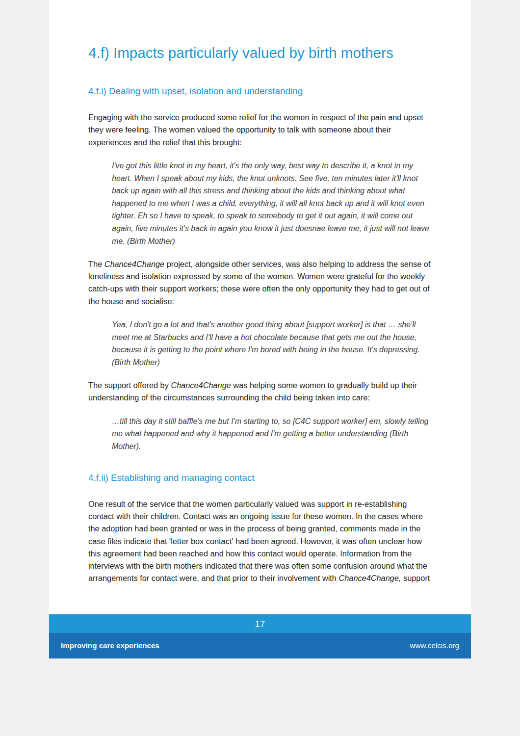4.f) Impacts particularly valued by birth mothers
4.f.i) Dealing with upset, isolation and understanding
Engaging with the service produced some relief for the women in respect of the pain and upset they were feeling. The women valued the opportunity to talk with someone about their experiences and the relief that this brought:
I've got this little knot in my heart, it's the only way, best way to describe it, a knot in my heart. When I speak about my kids, the knot unknots. See five, ten minutes later it'll knot back up again with all this stress and thinking about the kids and thinking about what happened to me when I was a child, everything, it will all knot back up and it will knot even tighter. Eh so I have to speak, to speak to somebody to get it out again, it will come out again, five minutes it's back in again you know it just doesnae leave me, it just will not leave me. (Birth Mother)
The Chance4Change project, alongside other services, was also helping to address the sense of loneliness and isolation expressed by some of the women. Women were grateful for the weekly catch-ups with their support workers; these were often the only opportunity they had to get out of the house and socialise:
Yea, I don't go a lot and that's another good thing about [support worker] is that … she'll meet me at Starbucks and I'll have a hot chocolate because that gets me out the house, because it is getting to the point where I'm bored with being in the house. It's depressing. (Birth Mother)
The support offered by Chance4Change was helping some women to gradually build up their understanding of the circumstances surrounding the child being taken into care:
…till this day it still baffle's me but I'm starting to, so [C4C support worker] em, slowly telling me what happened and why it happened and I'm getting a better understanding (Birth Mother).
4.f.ii) Establishing and managing contact
One result of the service that the women particularly valued was support in re-establishing contact with their children. Contact was an ongoing issue for these women. In the cases where the adoption had been granted or was in the process of being granted, comments made in the case files indicate that 'letter box contact' had been agreed. However, it was often unclear how this agreement had been reached and how this contact would operate. Information from the interviews with the birth mothers indicated that there was often some confusion around what the arrangements for contact were, and that prior to their involvement with Chance4Change, support
17
Improving care experiences www.celcis.org